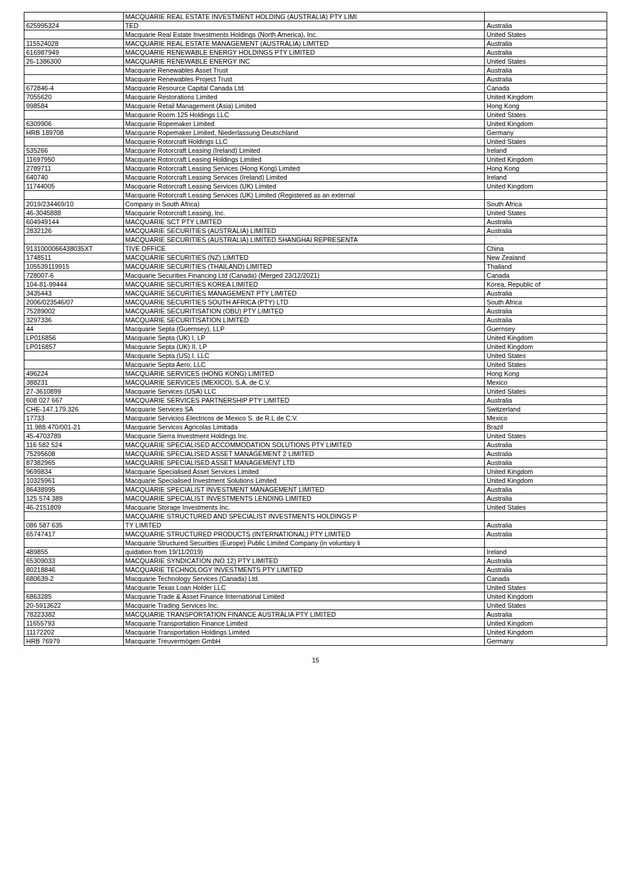| | MACQUARIE REAL ESTATE INVESTMENT HOLDING (AUSTRALIA) PTY LIMI | |
| 625995324 | TED | Australia |
| | Macquarie Real Estate Investments Holdings (North America), Inc. | United States |
| 115524028 | MACQUARIE REAL ESTATE MANAGEMENT (AUSTRALIA) LIMITED | Australia |
| 616987949 | MACQUARIE RENEWABLE ENERGY HOLDINGS PTY LIMITED | Australia |
| 26-1386300 | MACQUARIE RENEWABLE ENERGY INC | United States |
| | Macquarie Renewables Asset Trust | Australia |
| | Macquarie Renewables Project Trust | Australia |
| 672846-4 | Macquarie Resource Capital Canada Ltd. | Canada |
| 7055620 | Macquarie Restorations Limited | United Kingdom |
| 998584 | Macquarie Retail Management (Asia) Limited | Hong Kong |
| | Macquarie Room 125 Holdings LLC | United States |
| 6309906 | Macquarie Ropemaker Limited | United Kingdom |
| HRB 189708 | Macquarie Ropemaker Limited, Niederlassung Deutschland | Germany |
| | Macquarie Rotorcraft Holdings LLC | United States |
| 535266 | Macquarie Rotorcraft Leasing (Ireland) Limited | Ireland |
| 11697950 | Macquarie Rotorcraft Leasing Holdings Limited | United Kingdom |
| 2789711 | Macquarie Rotorcraft Leasing Services (Hong Kong) Limited | Hong Kong |
| 640740 | Macquarie Rotorcraft Leasing Services (Ireland) Limited | Ireland |
| 11744005 | Macquarie Rotorcraft Leasing Services (UK) Limited | United Kingdom |
| | Macquarie Rotorcraft Leasing Services (UK) Limited (Registered as an external | |
| 2019/234469/10 | Company in South Africa) | South Africa |
| 46-3045888 | Macquarie Rotorcraft Leasing, Inc. | United States |
| 604949144 | MACQUARIE SCT PTY LIMITED | Australia |
| 2832126 | MACQUARIE SECURITIES (AUSTRALIA) LIMITED | Australia |
| | MACQUARIE SECURITIES (AUSTRALIA) LIMITED SHANGHAI REPRESENTA | |
| 9131000066438035XT | TIVE OFFICE | China |
| 1748511 | MACQUARIE SECURITIES (NZ) LIMITED | New Zealand |
| 105539119915 | MACQUARIE SECURITIES (THAILAND) LIMITED | Thailand |
| 728007-6 | Macquarie Securities Financing Ltd (Canada) (Merged 23/12/2021) | Canada |
| 104-81-99444 | MACQUARIE SECURITIES KOREA LIMITED | Korea, Republic of |
| 3435443 | MACQUARIE SECURITIES MANAGEMENT PTY LIMITED | Australia |
| 2006/023546/07 | MACQUARIE SECURITIES SOUTH AFRICA (PTY) LTD | South Africa |
| 75289002 | MACQUARIE SECURITISATION (OBU) PTY LIMITED | Australia |
| 3297336 | MACQUARIE SECURITISATION LIMITED | Australia |
| 44 | Macquarie Septa (Guernsey), LLP | Guernsey |
| LP016856 | Macquarie Septa (UK) I, LP | United Kingdom |
| LP016857 | Macquarie Septa (UK) II, LP | United Kingdom |
| | Macquarie Septa (US) I, LLC | United States |
| | Macquarie Septa Aero, LLC | United States |
| 496224 | MACQUARIE SERVICES (HONG KONG) LIMITED | Hong Kong |
| 388231 | MACQUARIE SERVICES (MEXICO), S.A. de C.V. | Mexico |
| 27-3610899 | Macquarie Services (USA) LLC | United States |
| 608 027 667 | MACQUARIE SERVICES PARTNERSHIP PTY LIMITED | Australia |
| CHE-147.179.326 | Macquarie Services SA | Switzerland |
| 17733 | Macquarie Servicios Electricos de Mexico S. de R.L de C.V. | Mexico |
| 11.988.470/001-21 | Macquarie Servicos Agricolas Limitada | Brazil |
| 45-4703789 | Macquarie Sierra Investment Holdings Inc. | United States |
| 116 582 524 | MACQUARIE SPECIALISED ACCOMMODATION SOLUTIONS PTY LIMITED | Australia |
| 75295608 | MACQUARIE SPECIALISED ASSET MANAGEMENT 2 LIMITED | Australia |
| 87382965 | MACQUARIE SPECIALISED ASSET MANAGEMENT LTD | Australia |
| 9699834 | Macquarie Specialised Asset Services Limited | United Kingdom |
| 10325961 | Macquarie Specialised Investment Solutions Limited | United Kingdom |
| 86438995 | MACQUARIE SPECIALIST INVESTMENT MANAGEMENT LIMITED | Australia |
| 125 574 389 | MACQUARIE SPECIALIST INVESTMENTS LENDING LIMITED | Australia |
| 46-2151809 | Macquarie Storage Investments Inc. | United States |
| | MACQUARIE STRUCTURED AND SPECIALIST INVESTMENTS HOLDINGS P | |
| 086 587 635 | TY LIMITED | Australia |
| 65747417 | MACQUARIE STRUCTURED PRODUCTS (INTERNATIONAL) PTY LIMITED | Australia |
| | Macquarie Structured Securities (Europe) Public Limited Company (in voluntary li | |
| 489855 | quidation from 19/11/2019) | Ireland |
| 65309033 | MACQUARIE SYNDICATION (NO.12) PTY LIMITED | Australia |
| 80218846 | MACQUARIE TECHNOLOGY INVESTMENTS PTY LIMITED | Australia |
| 680639-2 | Macquarie Technology Services (Canada) Ltd. | Canada |
| | Macquarie Texas Loan Holder LLC | United States |
| 6863285 | Macquarie Trade & Asset Finance International Limited | United Kingdom |
| 20-5913622 | Macquarie Trading Services Inc. | United States |
| 78223382 | MACQUARIE TRANSPORTATION FINANCE AUSTRALIA PTY LIMITED | Australia |
| 11655793 | Macquarie Transportation Finance Limited | United Kingdom |
| 11172202 | Macquarie Transportation Holdings Limited | United Kingdom |
| HRB 76979 | Macquarie Treuvermögen GmbH | Germany |
15